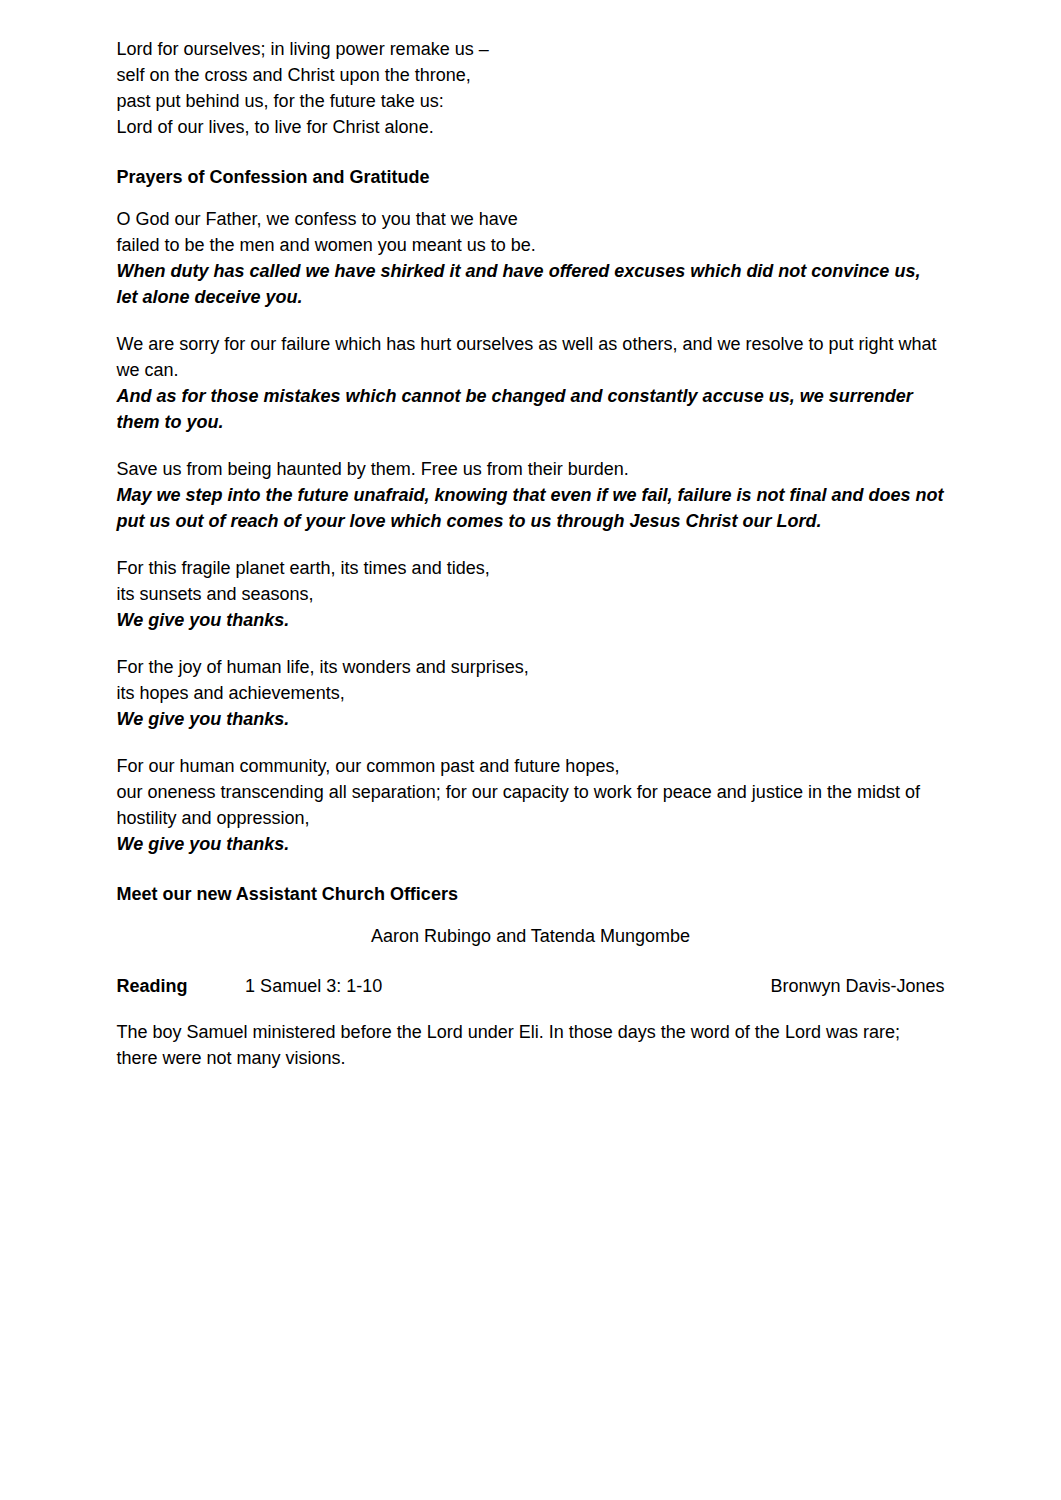Lord for ourselves; in living power remake us –
self on the cross and Christ upon the throne,
past put behind us, for the future take us:
Lord of our lives, to live for Christ alone.
Prayers of Confession and Gratitude
O God our Father, we confess to you that we have
failed to be the men and women you meant us to be.
When duty has called we have shirked it and have offered excuses which did not convince us, let alone deceive you.
We are sorry for our failure which has hurt ourselves as well as others, and we resolve to put right what we can.
And as for those mistakes which cannot be changed and constantly accuse us, we surrender them to you.
Save us from being haunted by them. Free us from their burden.
May we step into the future unafraid, knowing that even if we fail, failure is not final and does not put us out of reach of your love which comes to us through Jesus Christ our Lord.
For this fragile planet earth, its times and tides,
its sunsets and seasons,
We give you thanks.
For the joy of human life, its wonders and surprises,
its hopes and achievements,
We give you thanks.
For our human community, our common past and future hopes,
our oneness transcending all separation; for our capacity to work for peace and justice in the midst of hostility and oppression,
We give you thanks.
Meet our new Assistant Church Officers
Aaron Rubingo and Tatenda Mungombe
Reading 1 Samuel 3: 1-10 Bronwyn Davis-Jones
The boy Samuel ministered before the Lord under Eli. In those days the word of the Lord was rare; there were not many visions.